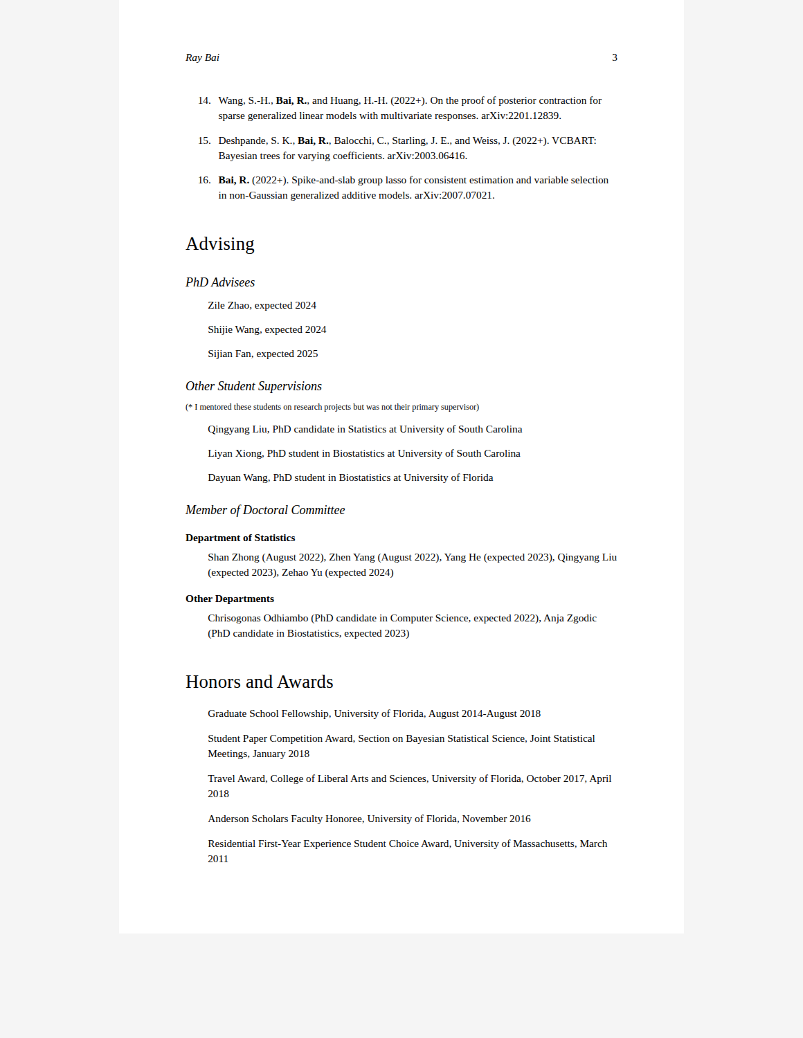Ray Bai 3
14. Wang, S.-H., Bai, R., and Huang, H.-H. (2022+). On the proof of posterior contraction for sparse generalized linear models with multivariate responses. arXiv:2201.12839.
15. Deshpande, S. K., Bai, R., Balocchi, C., Starling, J. E., and Weiss, J. (2022+). VCBART: Bayesian trees for varying coefficients. arXiv:2003.06416.
16. Bai, R. (2022+). Spike-and-slab group lasso for consistent estimation and variable selection in non-Gaussian generalized additive models. arXiv:2007.07021.
Advising
PhD Advisees
Zile Zhao, expected 2024
Shijie Wang, expected 2024
Sijian Fan, expected 2025
Other Student Supervisions
(* I mentored these students on research projects but was not their primary supervisor)
Qingyang Liu, PhD candidate in Statistics at University of South Carolina
Liyan Xiong, PhD student in Biostatistics at University of South Carolina
Dayuan Wang, PhD student in Biostatistics at University of Florida
Member of Doctoral Committee
Department of Statistics
Shan Zhong (August 2022), Zhen Yang (August 2022), Yang He (expected 2023), Qingyang Liu (expected 2023), Zehao Yu (expected 2024)
Other Departments
Chrisogonas Odhiambo (PhD candidate in Computer Science, expected 2022), Anja Zgodic (PhD candidate in Biostatistics, expected 2023)
Honors and Awards
Graduate School Fellowship, University of Florida, August 2014-August 2018
Student Paper Competition Award, Section on Bayesian Statistical Science, Joint Statistical Meetings, January 2018
Travel Award, College of Liberal Arts and Sciences, University of Florida, October 2017, April 2018
Anderson Scholars Faculty Honoree, University of Florida, November 2016
Residential First-Year Experience Student Choice Award, University of Massachusetts, March 2011